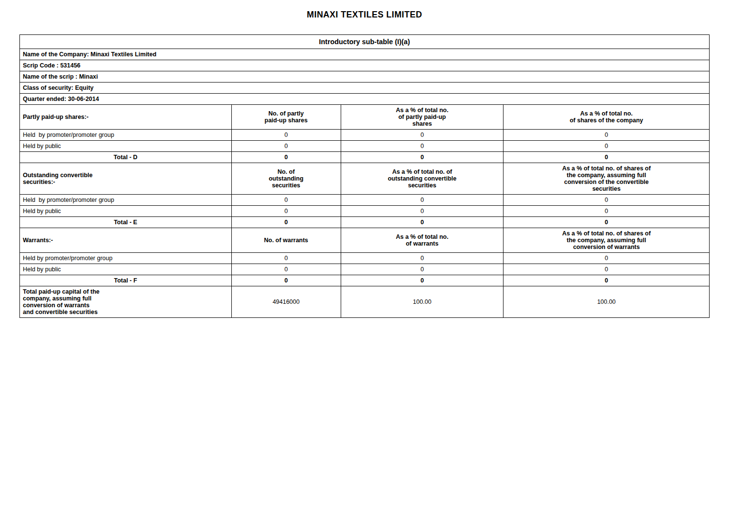MINAXI TEXTILES LIMITED
| Introductory sub-table (I)(a) |
| Name of the Company: Minaxi Textiles Limited |
| Scrip Code : 531456 |
| Name of the scrip : Minaxi |
| Class of security: Equity |
| Quarter ended: 30-06-2014 |
| Partly paid-up shares:- | No. of partly paid-up shares | As a % of total no. of partly paid-up shares | As a % of total no. of shares of the company |
| Held by promoter/promoter group | 0 | 0 | 0 |
| Held by public | 0 | 0 | 0 |
| Total - D | 0 | 0 | 0 |
| Outstanding convertible securities:- | No. of outstanding securities | As a % of total no. of outstanding convertible securities | As a % of total no. of shares of the company, assuming full conversion of the convertible securities |
| Held by promoter/promoter group | 0 | 0 | 0 |
| Held by public | 0 | 0 | 0 |
| Total - E | 0 | 0 | 0 |
| Warrants:- | No. of warrants | As a % of total no. of warrants | As a % of total no. of shares of the company, assuming full conversion of warrants |
| Held by promoter/promoter group | 0 | 0 | 0 |
| Held by public | 0 | 0 | 0 |
| Total - F | 0 | 0 | 0 |
| Total paid-up capital of the company, assuming full conversion of warrants and convertible securities | 49416000 | 100.00 | 100.00 |